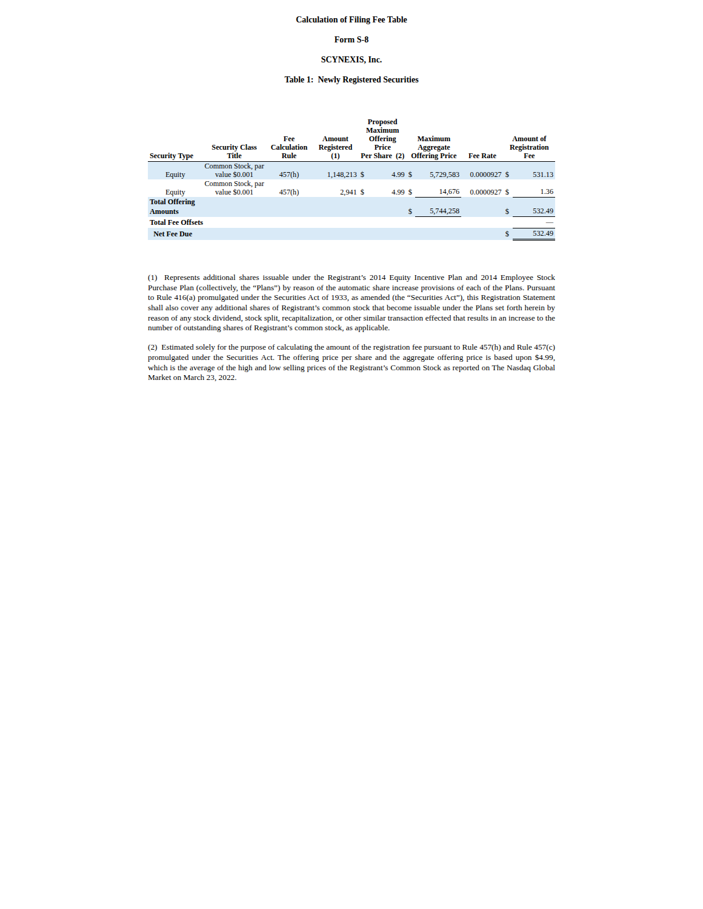Calculation of Filing Fee Table
Form S-8
SCYNEXIS, Inc.
Table 1: Newly Registered Securities
| Security Type | Security Class Title | Fee Calculation Rule | Amount Registered (1) | Proposed Maximum Offering Price Per Share (2) | Maximum Aggregate Offering Price | Fee Rate | Amount of Registration Fee |
| --- | --- | --- | --- | --- | --- | --- | --- |
| Equity | Common Stock, par value $0.001 | 457(h) | 1,148,213 | $ | 4.99 | $ | 5,729,583 | 0.0000927 | $ | 531.13 |
| Equity | Common Stock, par value $0.001 | 457(h) | 2,941 | $ | 4.99 | $ | 14,676 | 0.0000927 | $ | 1.36 |
| Total Offering Amounts | | | | | $ | 5,744,258 | | $ | 532.49 |
| Total Fee Offsets | | | | | | | | | — |
| Net Fee Due | | | | | | | | $ | 532.49 |
(1) Represents additional shares issuable under the Registrant’s 2014 Equity Incentive Plan and 2014 Employee Stock Purchase Plan (collectively, the “Plans”) by reason of the automatic share increase provisions of each of the Plans. Pursuant to Rule 416(a) promulgated under the Securities Act of 1933, as amended (the “Securities Act”), this Registration Statement shall also cover any additional shares of Registrant’s common stock that become issuable under the Plans set forth herein by reason of any stock dividend, stock split, recapitalization, or other similar transaction effected that results in an increase to the number of outstanding shares of Registrant’s common stock, as applicable.
(2) Estimated solely for the purpose of calculating the amount of the registration fee pursuant to Rule 457(h) and Rule 457(c) promulgated under the Securities Act. The offering price per share and the aggregate offering price is based upon $4.99, which is the average of the high and low selling prices of the Registrant’s Common Stock as reported on The Nasdaq Global Market on March 23, 2022.